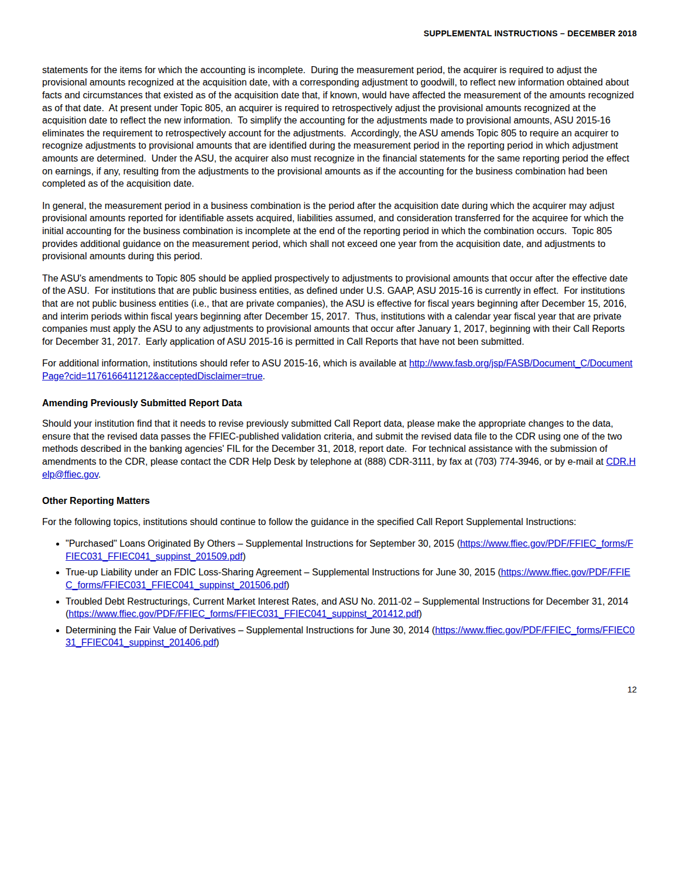SUPPLEMENTAL INSTRUCTIONS – DECEMBER 2018
statements for the items for which the accounting is incomplete. During the measurement period, the acquirer is required to adjust the provisional amounts recognized at the acquisition date, with a corresponding adjustment to goodwill, to reflect new information obtained about facts and circumstances that existed as of the acquisition date that, if known, would have affected the measurement of the amounts recognized as of that date. At present under Topic 805, an acquirer is required to retrospectively adjust the provisional amounts recognized at the acquisition date to reflect the new information. To simplify the accounting for the adjustments made to provisional amounts, ASU 2015-16 eliminates the requirement to retrospectively account for the adjustments. Accordingly, the ASU amends Topic 805 to require an acquirer to recognize adjustments to provisional amounts that are identified during the measurement period in the reporting period in which adjustment amounts are determined. Under the ASU, the acquirer also must recognize in the financial statements for the same reporting period the effect on earnings, if any, resulting from the adjustments to the provisional amounts as if the accounting for the business combination had been completed as of the acquisition date.
In general, the measurement period in a business combination is the period after the acquisition date during which the acquirer may adjust provisional amounts reported for identifiable assets acquired, liabilities assumed, and consideration transferred for the acquiree for which the initial accounting for the business combination is incomplete at the end of the reporting period in which the combination occurs. Topic 805 provides additional guidance on the measurement period, which shall not exceed one year from the acquisition date, and adjustments to provisional amounts during this period.
The ASU's amendments to Topic 805 should be applied prospectively to adjustments to provisional amounts that occur after the effective date of the ASU. For institutions that are public business entities, as defined under U.S. GAAP, ASU 2015-16 is currently in effect. For institutions that are not public business entities (i.e., that are private companies), the ASU is effective for fiscal years beginning after December 15, 2016, and interim periods within fiscal years beginning after December 15, 2017. Thus, institutions with a calendar year fiscal year that are private companies must apply the ASU to any adjustments to provisional amounts that occur after January 1, 2017, beginning with their Call Reports for December 31, 2017. Early application of ASU 2015-16 is permitted in Call Reports that have not been submitted.
For additional information, institutions should refer to ASU 2015-16, which is available at http://www.fasb.org/jsp/FASB/Document_C/DocumentPage?cid=1176166411212&acceptedDisclaimer=true.
Amending Previously Submitted Report Data
Should your institution find that it needs to revise previously submitted Call Report data, please make the appropriate changes to the data, ensure that the revised data passes the FFIEC-published validation criteria, and submit the revised data file to the CDR using one of the two methods described in the banking agencies' FIL for the December 31, 2018, report date. For technical assistance with the submission of amendments to the CDR, please contact the CDR Help Desk by telephone at (888) CDR-3111, by fax at (703) 774-3946, or by e-mail at CDR.Help@ffiec.gov.
Other Reporting Matters
For the following topics, institutions should continue to follow the guidance in the specified Call Report Supplemental Instructions:
"Purchased" Loans Originated By Others – Supplemental Instructions for September 30, 2015 (https://www.ffiec.gov/PDF/FFIEC_forms/FFIEC031_FFIEC041_suppinst_201509.pdf)
True-up Liability under an FDIC Loss-Sharing Agreement – Supplemental Instructions for June 30, 2015 (https://www.ffiec.gov/PDF/FFIEC_forms/FFIEC031_FFIEC041_suppinst_201506.pdf)
Troubled Debt Restructurings, Current Market Interest Rates, and ASU No. 2011-02 – Supplemental Instructions for December 31, 2014 (https://www.ffiec.gov/PDF/FFIEC_forms/FFIEC031_FFIEC041_suppinst_201412.pdf)
Determining the Fair Value of Derivatives – Supplemental Instructions for June 30, 2014 (https://www.ffiec.gov/PDF/FFIEC_forms/FFIEC031_FFIEC041_suppinst_201406.pdf)
12